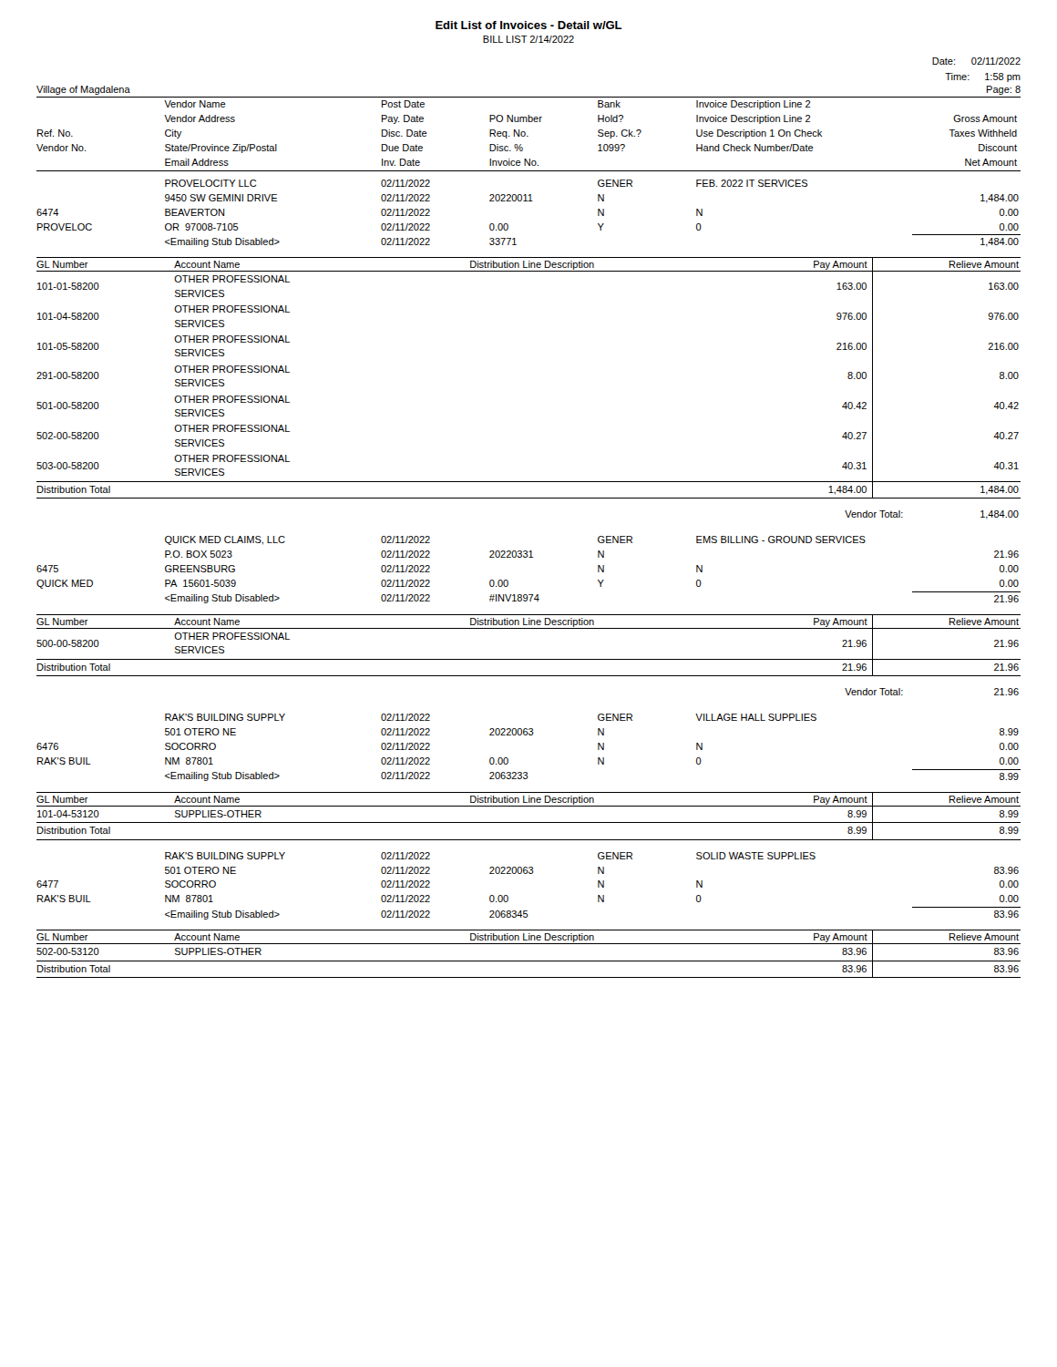Edit List of Invoices - Detail w/GL
BILL LIST 2/14/2022
Date: 02/11/2022
Time: 1:58 pm
Village of Magdalena
Page: 8
| | Vendor Name | Post Date | | Bank | Invoice Description Line 2 | |
| | Vendor Address | Pay. Date | PO Number | Hold? | Invoice Description Line 2 | Gross Amount |
| Ref. No. | City | Disc. Date | Req. No. | Sep. Ck.? | Use Description 1 On Check | Taxes Withheld |
| Vendor No. | State/Province Zip/Postal | Due Date | Disc. % | 1099? | Hand Check Number/Date | Discount |
| | Email Address | Inv. Date | Invoice No. | | | Net Amount |
| | PROVELOCITY LLC | 02/11/2022 | | GENER | FEB. 2022 IT SERVICES | |
| | 9450 SW GEMINI DRIVE | 02/11/2022 | 20220011 | N | | 1,484.00 |
| 6474 | BEAVERTON | 02/11/2022 | | N | N | 0.00 |
| PROVELOC | OR 97008-7105 | 02/11/2022 | 0.00 | Y | 0 | 0.00 |
| | <Emailing Stub Disabled> | 02/11/2022 | 33771 | | | 1,484.00 |
| GL Number | Account Name | Distribution Line Description | Pay Amount | Relieve Amount |
| --- | --- | --- | --- | --- |
| 101-01-58200 | OTHER PROFESSIONAL SERVICES | | 163.00 | 163.00 |
| 101-04-58200 | OTHER PROFESSIONAL SERVICES | | 976.00 | 976.00 |
| 101-05-58200 | OTHER PROFESSIONAL SERVICES | | 216.00 | 216.00 |
| 291-00-58200 | OTHER PROFESSIONAL SERVICES | | 8.00 | 8.00 |
| 501-00-58200 | OTHER PROFESSIONAL SERVICES | | 40.42 | 40.42 |
| 502-00-58200 | OTHER PROFESSIONAL SERVICES | | 40.27 | 40.27 |
| 503-00-58200 | OTHER PROFESSIONAL SERVICES | | 40.31 | 40.31 |
| Distribution Total | 1,484.00 | 1,484.00 |
| Vendor Total: | 1,484.00 |
| | QUICK MED CLAIMS, LLC | 02/11/2022 | | GENER | EMS BILLING - GROUND SERVICES | |
| | P.O. BOX 5023 | 02/11/2022 | 20220331 | N | | 21.96 |
| 6475 | GREENSBURG | 02/11/2022 | | N | N | 0.00 |
| QUICK MED | PA 15601-5039 | 02/11/2022 | 0.00 | Y | 0 | 0.00 |
| | <Emailing Stub Disabled> | 02/11/2022 | #INV18974 | | | 21.96 |
| GL Number | Account Name | Distribution Line Description | Pay Amount | Relieve Amount |
| --- | --- | --- | --- | --- |
| 500-00-58200 | OTHER PROFESSIONAL SERVICES | | 21.96 | 21.96 |
| Distribution Total | 21.96 | 21.96 |
| Vendor Total: | 21.96 |
| | RAK'S BUILDING SUPPLY | 02/11/2022 | | GENER | VILLAGE HALL SUPPLIES | |
| | 501 OTERO NE | 02/11/2022 | 20220063 | N | | 8.99 |
| 6476 | SOCORRO | 02/11/2022 | | N | N | 0.00 |
| RAK'S BUIL | NM 87801 | 02/11/2022 | 0.00 | N | 0 | 0.00 |
| | <Emailing Stub Disabled> | 02/11/2022 | 2063233 | | | 8.99 |
| GL Number | Account Name | Distribution Line Description | Pay Amount | Relieve Amount |
| --- | --- | --- | --- | --- |
| 101-04-53120 | SUPPLIES-OTHER | | 8.99 | 8.99 |
| Distribution Total | 8.99 | 8.99 |
| | RAK'S BUILDING SUPPLY | 02/11/2022 | | GENER | SOLID WASTE SUPPLIES | |
| | 501 OTERO NE | 02/11/2022 | 20220063 | N | | 83.96 |
| 6477 | SOCORRO | 02/11/2022 | | N | N | 0.00 |
| RAK'S BUIL | NM 87801 | 02/11/2022 | 0.00 | N | 0 | 0.00 |
| | <Emailing Stub Disabled> | 02/11/2022 | 2068345 | | | 83.96 |
| GL Number | Account Name | Distribution Line Description | Pay Amount | Relieve Amount |
| --- | --- | --- | --- | --- |
| 502-00-53120 | SUPPLIES-OTHER | | 83.96 | 83.96 |
| Distribution Total | 83.96 | 83.96 |